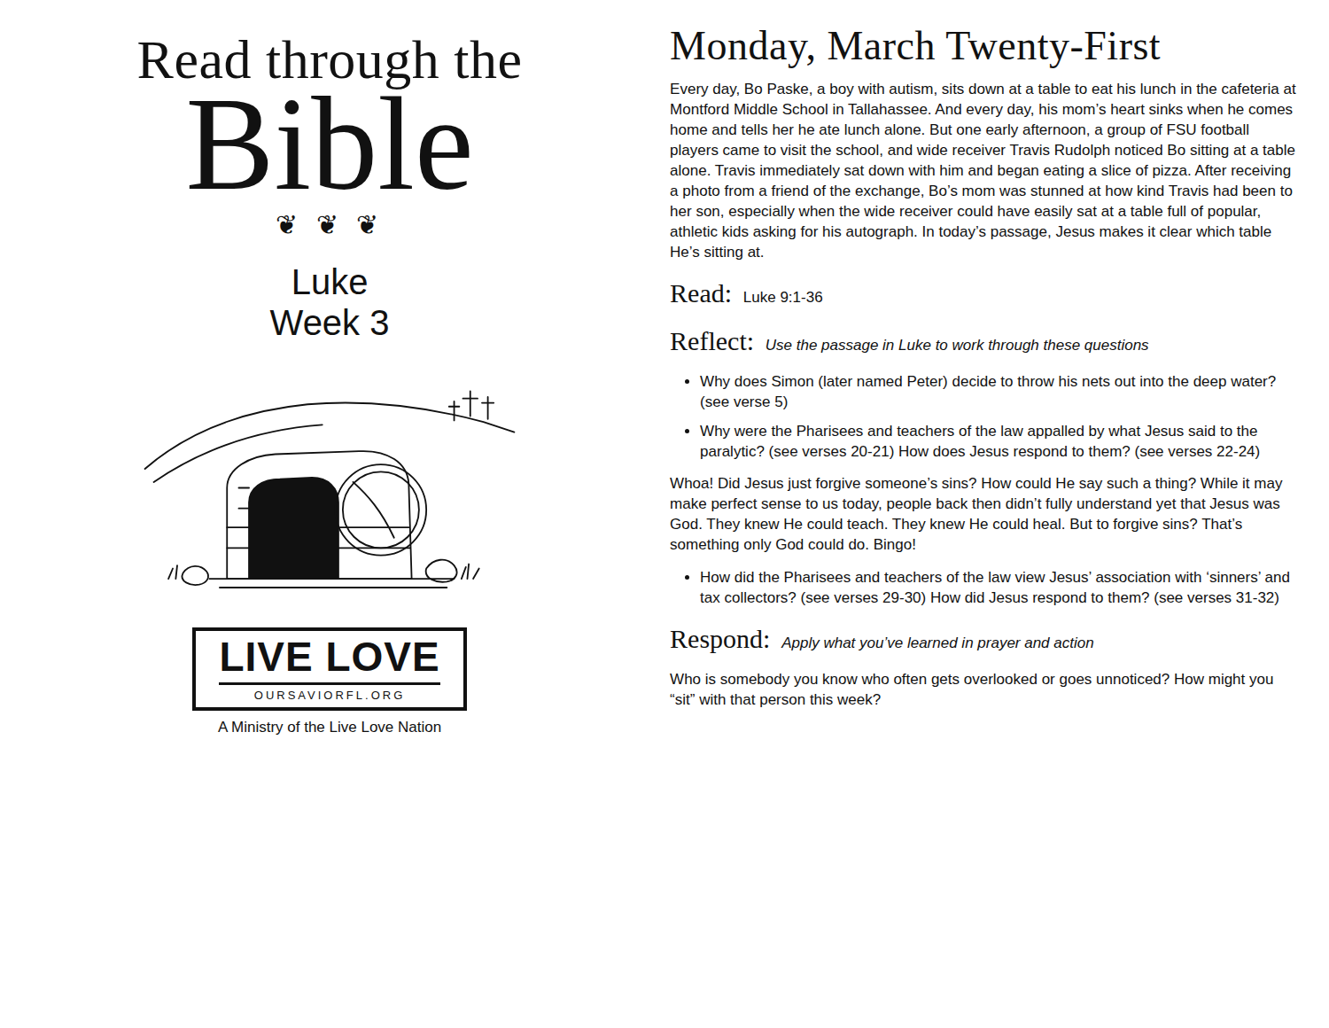Read through the
Bible
Luke
Week 3
LIVE LOVE
OURSAVIORFL.ORG
A Ministry of the Live Love Nation
Monday, March Twenty-First
Every day, Bo Paske, a boy with autism, sits down at a table to eat his lunch in the cafeteria at Montford Middle School in Tallahassee. And every day, his mom’s heart sinks when he comes home and tells her he ate lunch alone. But one early afternoon, a group of FSU football players came to visit the school, and wide receiver Travis Rudolph noticed Bo sitting at a table alone. Travis immediately sat down with him and began eating a slice of pizza. After receiving a photo from a friend of the exchange, Bo’s mom was stunned at how kind Travis had been to her son, especially when the wide receiver could have easily sat at a table full of popular, athletic kids asking for his autograph. In today’s passage, Jesus makes it clear which table He’s sitting at.
Read: Luke 9:1-36
Reflect: Use the passage in Luke to work through these questions
Why does Simon (later named Peter) decide to throw his nets out into the deep water? (see verse 5)
Why were the Pharisees and teachers of the law appalled by what Jesus said to the paralytic? (see verses 20-21) How does Jesus respond to them? (see verses 22-24)
Whoa! Did Jesus just forgive someone’s sins? How could He say such a thing? While it may make perfect sense to us today, people back then didn’t fully understand yet that Jesus was God. They knew He could teach. They knew He could heal. But to forgive sins? That’s something only God could do. Bingo!
How did the Pharisees and teachers of the law view Jesus’ association with ‘sinners’ and tax collectors? (see verses 29-30) How did Jesus respond to them? (see verses 31-32)
Respond: Apply what you’ve learned in prayer and action
Who is somebody you know who often gets overlooked or goes unnoticed? How might you “sit” with that person this week?